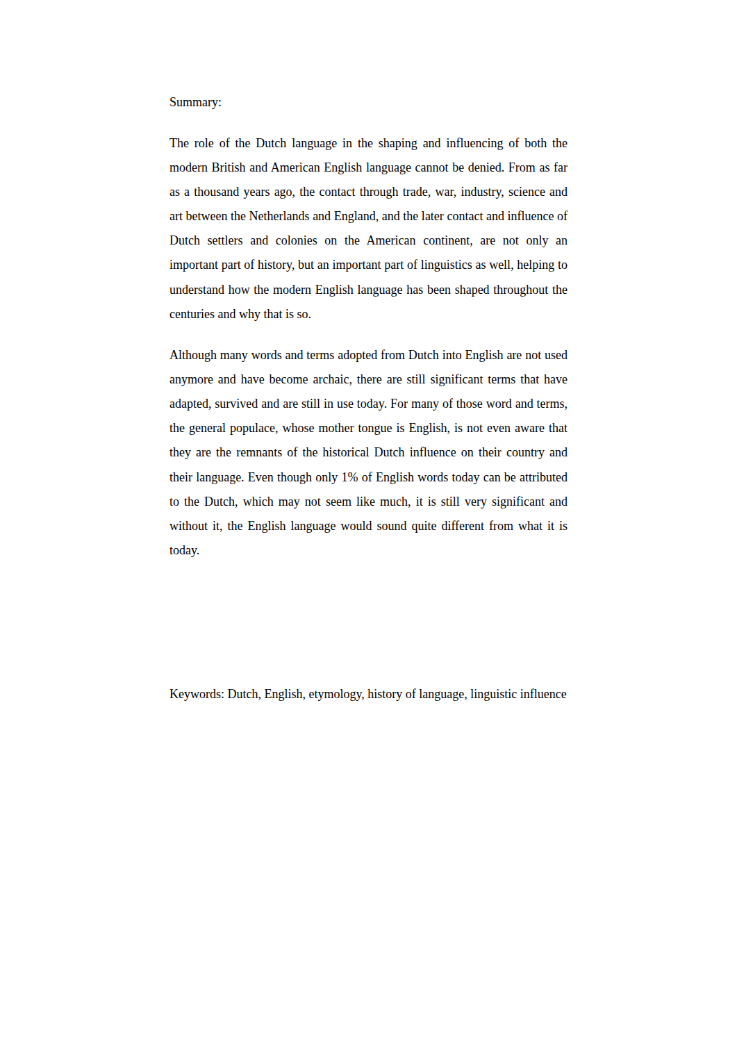Summary:
The role of the Dutch language in the shaping and influencing of both the modern British and American English language cannot be denied. From as far as a thousand years ago, the contact through trade, war, industry, science and art between the Netherlands and England, and the later contact and influence of Dutch settlers and colonies on the American continent, are not only an important part of history, but an important part of linguistics as well, helping to understand how the modern English language has been shaped throughout the centuries and why that is so.
Although many words and terms adopted from Dutch into English are not used anymore and have become archaic, there are still significant terms that have adapted, survived and are still in use today. For many of those word and terms, the general populace, whose mother tongue is English, is not even aware that they are the remnants of the historical Dutch influence on their country and their language. Even though only 1% of English words today can be attributed to the Dutch, which may not seem like much, it is still very significant and without it, the English language would sound quite different from what it is today.
Keywords: Dutch, English, etymology, history of language, linguistic influence